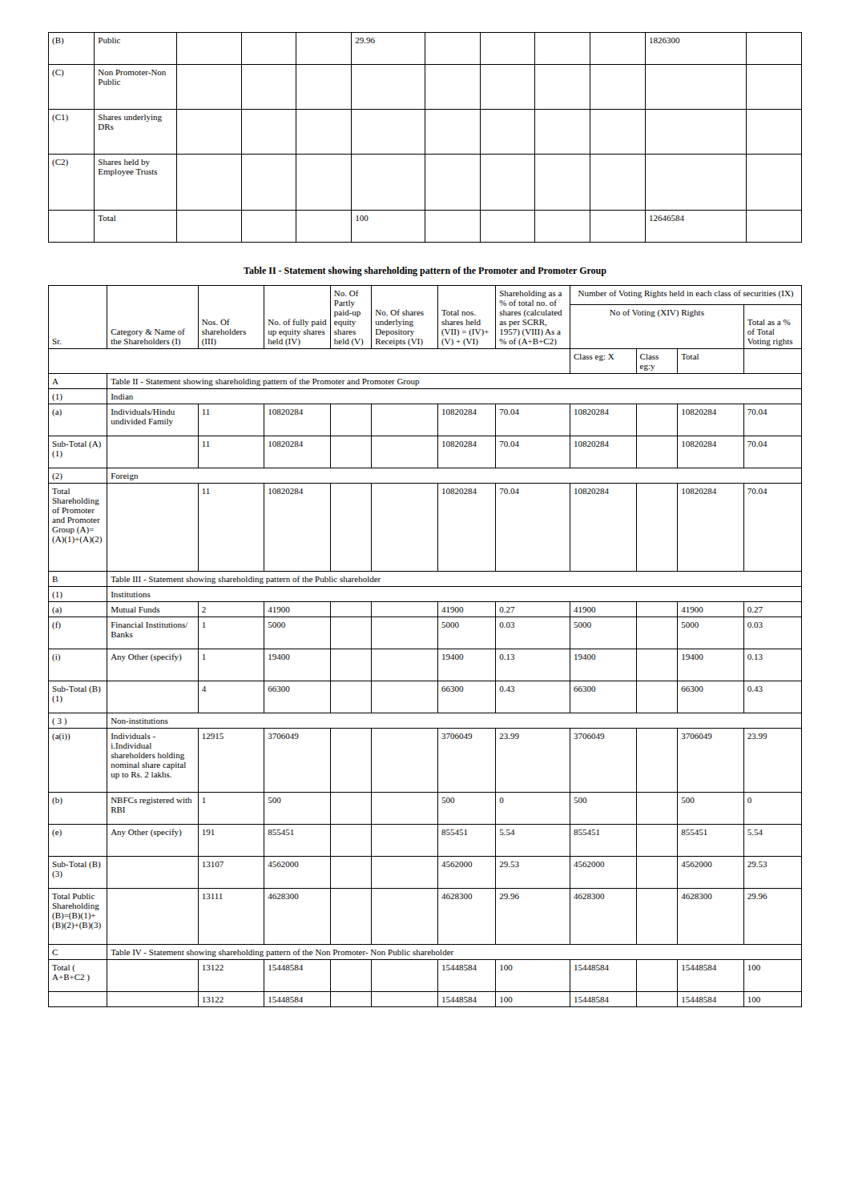| (B) | Public | | | | 29.96 | | | | | 1826300 | |
| (C) | Non Promoter-Non Public | | | | | | | | | | |
| (C1) | Shares underlying DRs | | | | | | | | | | |
| (C2) | Shares held by Employee Trusts | | | | | | | | | | |
| | Total | | | | 100 | | | | | 12646584 | |
Table II - Statement showing shareholding pattern of the Promoter and Promoter Group
| Sr. | Category & Name of the Shareholders (I) | Nos. Of shareholders (III) | No. of fully paid up equity shares held (IV) | No. Of Partly paid-up equity shares held (V) | No. Of shares underlying Depository Receipts (VI) | Total nos. shares held (VII) = (IV)+(V) + (VI) | Shareholding as a % of total no. of shares (calculated as per SCRR, 1957) (VIII) As a % of (A+B+C2) | Number of Voting Rights held in each class of securities (IX) |
| No of Voting (XIV) Rights | Total as a % of Total Voting rights |
| | Class eg: X | Class eg:y | Total | |
| A | Table II - Statement showing shareholding pattern of the Promoter and Promoter Group |
| (1) | Indian |
| (a) | Individuals/Hindu undivided Family | 11 | 10820284 | | | 10820284 | 70.04 | 10820284 | | 10820284 | 70.04 |
| Sub-Total (A)(1) | | 11 | 10820284 | | | 10820284 | 70.04 | 10820284 | | 10820284 | 70.04 |
| (2) | Foreign |
| Total Shareholding of Promoter and Promoter Group (A)=(A)(1)+(A)(2) | | 11 | 10820284 | | | 10820284 | 70.04 | 10820284 | | 10820284 | 70.04 |
| B | Table III - Statement showing shareholding pattern of the Public shareholder |
| (1) | Institutions |
| (a) | Mutual Funds | 2 | 41900 | | | 41900 | 0.27 | 41900 | | 41900 | 0.27 |
| (f) | Financial Institutions/ Banks | 1 | 5000 | | | 5000 | 0.03 | 5000 | | 5000 | 0.03 |
| (i) | Any Other (specify) | 1 | 19400 | | | 19400 | 0.13 | 19400 | | 19400 | 0.13 |
| Sub-Total (B)(1) | | 4 | 66300 | | | 66300 | 0.43 | 66300 | | 66300 | 0.43 |
| ( 3 ) | Non-institutions |
| (a(i)) | Individuals - i.Individual shareholders holding nominal share capital up to Rs. 2 lakhs. | 12915 | 3706049 | | | 3706049 | 23.99 | 3706049 | | 3706049 | 23.99 |
| (b) | NBFCs registered with RBI | 1 | 500 | | | 500 | 0 | 500 | | 500 | 0 |
| (e) | Any Other (specify) | 191 | 855451 | | | 855451 | 5.54 | 855451 | | 855451 | 5.54 |
| Sub-Total (B)(3) | | 13107 | 4562000 | | | 4562000 | 29.53 | 4562000 | | 4562000 | 29.53 |
| Total Public Shareholding (B)=(B)(1)+(B)(2)+(B)(3) | | 13111 | 4628300 | | | 4628300 | 29.96 | 4628300 | | 4628300 | 29.96 |
| C | Table IV - Statement showing shareholding pattern of the Non Promoter- Non Public shareholder |
| Total ( A+B+C2 ) | | 13122 | 15448584 | | | 15448584 | 100 | 15448584 | | 15448584 | 100 |
| | | 13122 | 15448584 | | | 15448584 | 100 | 15448584 | | 15448584 | 100 |